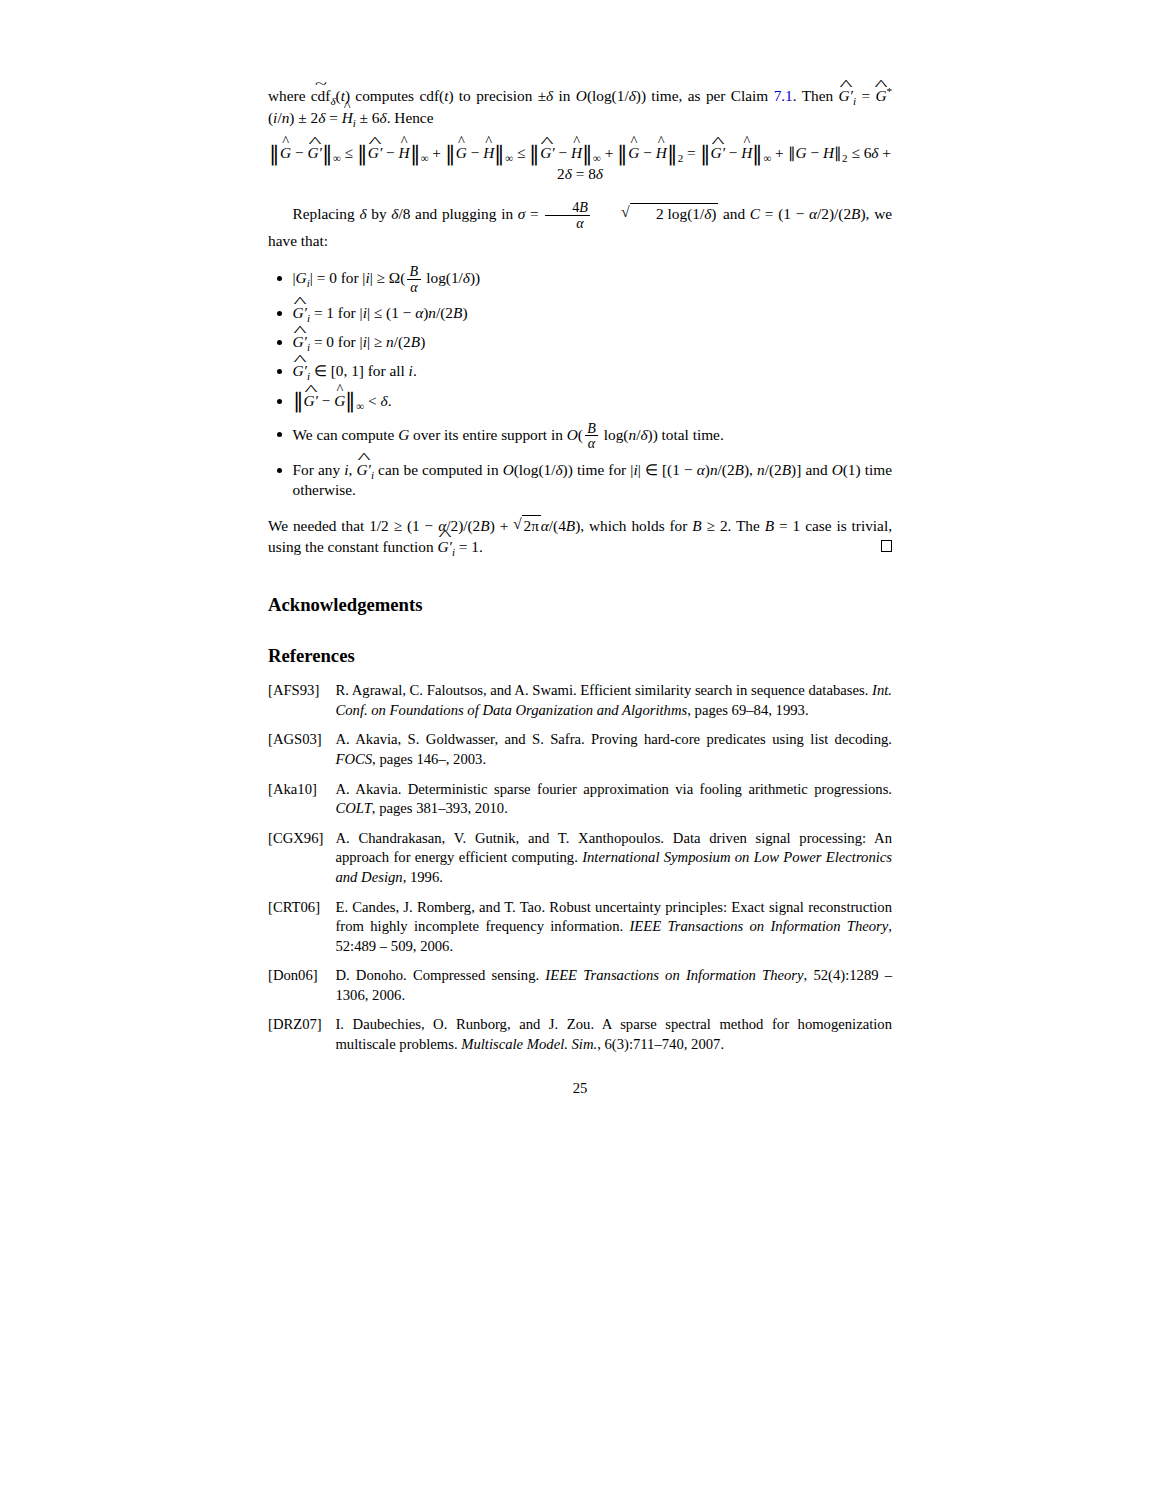where cdfδ(t) computes cdf(t) to precision ±δ in O(log(1/δ)) time, as per Claim 7.1. Then G′i = G*(i/n) ± 2δ = Hi ± 6δ. Hence
∥G − G′∥∞ ≤ ∥G′ − H∥∞ + ∥G − H∥∞ ≤ ∥G′ − H∥∞ + ∥G − H∥2 = ∥G′ − H∥∞ + ∥G − H∥2 ≤ 6δ + 2δ = 8δ
Replacing δ by δ/8 and plugging in σ = 4B α 2 log(1/δ) and C = (1 − α/2)/(2B), we have that:
|Gi| = 0 for |i| ≥ Ω(Bα log(1/δ))
G′i = 1 for |i| ≤ (1 − α)n/(2B)
G′i = 0 for |i| ≥ n/(2B)
G′i ∈ [0, 1] for all i.
∥G′ − G∥∞ < δ.
We can compute G over its entire support in O(Bα log(n/δ)) total time.
For any i, G′i can be computed in O(log(1/δ)) time for |i| ∈ [(1 − α)n/(2B), n/(2B)] and O(1) time otherwise.
We needed that 1/2 ≥ (1 − α/2)/(2B) + 2π α/(4B), which holds for B ≥ 2. The B = 1 case is trivial, using the constant function G′i = 1.
Acknowledgements
References
[AFS93]
R. Agrawal, C. Faloutsos, and A. Swami. Efficient similarity search in sequence databases. Int. Conf. on Foundations of Data Organization and Algorithms, pages 69–84, 1993.
[AGS03]
A. Akavia, S. Goldwasser, and S. Safra. Proving hard-core predicates using list decoding. FOCS, pages 146–, 2003.
[Aka10]
A. Akavia. Deterministic sparse fourier approximation via fooling arithmetic progressions. COLT, pages 381–393, 2010.
[CGX96]
A. Chandrakasan, V. Gutnik, and T. Xanthopoulos. Data driven signal processing: An approach for energy efficient computing. International Symposium on Low Power Electronics and Design, 1996.
[CRT06]
E. Candes, J. Romberg, and T. Tao. Robust uncertainty principles: Exact signal reconstruction from highly incomplete frequency information. IEEE Transactions on Information Theory, 52:489 – 509, 2006.
[Don06]
D. Donoho. Compressed sensing. IEEE Transactions on Information Theory, 52(4):1289 – 1306, 2006.
[DRZ07]
I. Daubechies, O. Runborg, and J. Zou. A sparse spectral method for homogenization multiscale problems. Multiscale Model. Sim., 6(3):711–740, 2007.
25